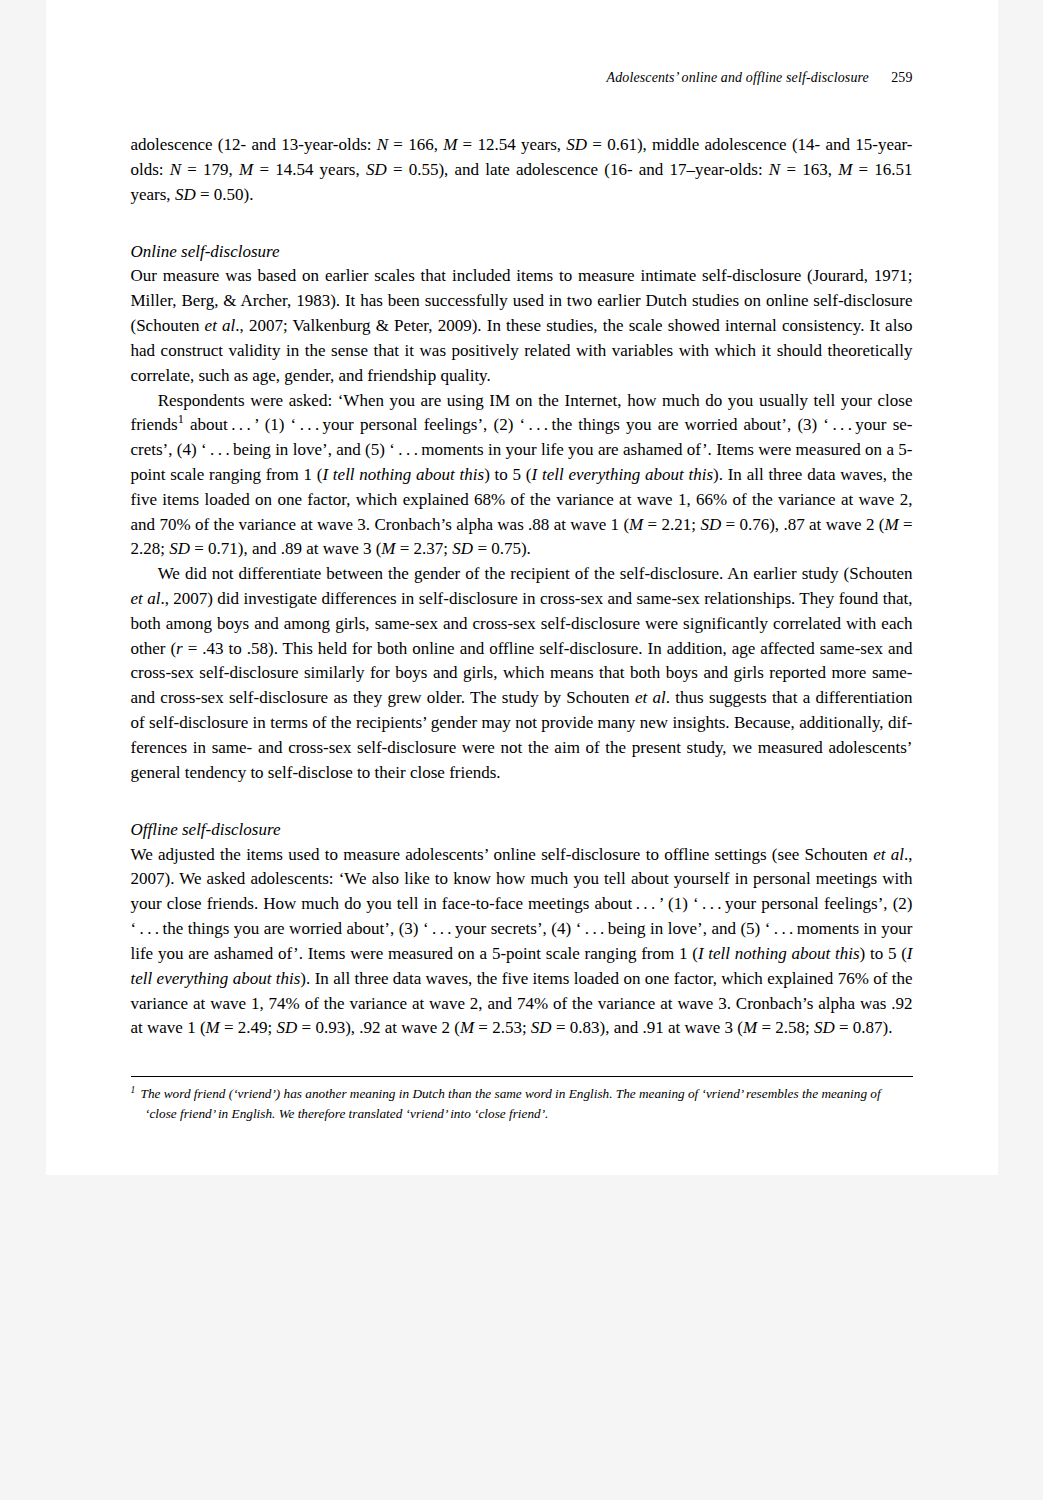Adolescents’ online and offline self-disclosure 259
adolescence (12- and 13-year-olds: N = 166, M = 12.54 years, SD = 0.61), middle adolescence (14- and 15-year-olds: N = 179, M = 14.54 years, SD = 0.55), and late adolescence (16- and 17–year-olds: N = 163, M = 16.51 years, SD = 0.50).
Online self-disclosure
Our measure was based on earlier scales that included items to measure intimate self-disclosure (Jourard, 1971; Miller, Berg, & Archer, 1983). It has been successfully used in two earlier Dutch studies on online self-disclosure (Schouten et al., 2007; Valkenburg & Peter, 2009). In these studies, the scale showed internal consistency. It also had construct validity in the sense that it was positively related with variables with which it should theoretically correlate, such as age, gender, and friendship quality.
Respondents were asked: ‘When you are using IM on the Internet, how much do you usually tell your close friends1 about . . . ’ (1) ‘ . . . your personal feelings’, (2) ‘ . . . the things you are worried about’, (3) ‘ . . . your secrets’, (4) ‘ . . . being in love’, and (5) ‘ . . . moments in your life you are ashamed of’. Items were measured on a 5-point scale ranging from 1 (I tell nothing about this) to 5 (I tell everything about this). In all three data waves, the five items loaded on one factor, which explained 68% of the variance at wave 1, 66% of the variance at wave 2, and 70% of the variance at wave 3. Cronbach’s alpha was .88 at wave 1 (M = 2.21; SD = 0.76), .87 at wave 2 (M = 2.28; SD = 0.71), and .89 at wave 3 (M = 2.37; SD = 0.75).
We did not differentiate between the gender of the recipient of the self-disclosure. An earlier study (Schouten et al., 2007) did investigate differences in self-disclosure in cross-sex and same-sex relationships. They found that, both among boys and among girls, same-sex and cross-sex self-disclosure were significantly correlated with each other (r = .43 to .58). This held for both online and offline self-disclosure. In addition, age affected same-sex and cross-sex self-disclosure similarly for boys and girls, which means that both boys and girls reported more same- and cross-sex self-disclosure as they grew older. The study by Schouten et al. thus suggests that a differentiation of self-disclosure in terms of the recipients’ gender may not provide many new insights. Because, additionally, differences in same- and cross-sex self-disclosure were not the aim of the present study, we measured adolescents’ general tendency to self-disclose to their close friends.
Offline self-disclosure
We adjusted the items used to measure adolescents’ online self-disclosure to offline settings (see Schouten et al., 2007). We asked adolescents: ‘We also like to know how much you tell about yourself in personal meetings with your close friends. How much do you tell in face-to-face meetings about . . . ’ (1) ‘ . . . your personal feelings’, (2) ‘ . . . the things you are worried about’, (3) ‘ . . . your secrets’, (4) ‘ . . . being in love’, and (5) ‘ . . . moments in your life you are ashamed of’. Items were measured on a 5-point scale ranging from 1 (I tell nothing about this) to 5 (I tell everything about this). In all three data waves, the five items loaded on one factor, which explained 76% of the variance at wave 1, 74% of the variance at wave 2, and 74% of the variance at wave 3. Cronbach’s alpha was .92 at wave 1 (M = 2.49; SD = 0.93), .92 at wave 2 (M = 2.53; SD = 0.83), and .91 at wave 3 (M = 2.58; SD = 0.87).
1  The word friend (‘vriend’) has another meaning in Dutch than the same word in English. The meaning of ‘vriend’ resembles the meaning of ‘close friend’ in English. We therefore translated ‘vriend’ into ‘close friend’.